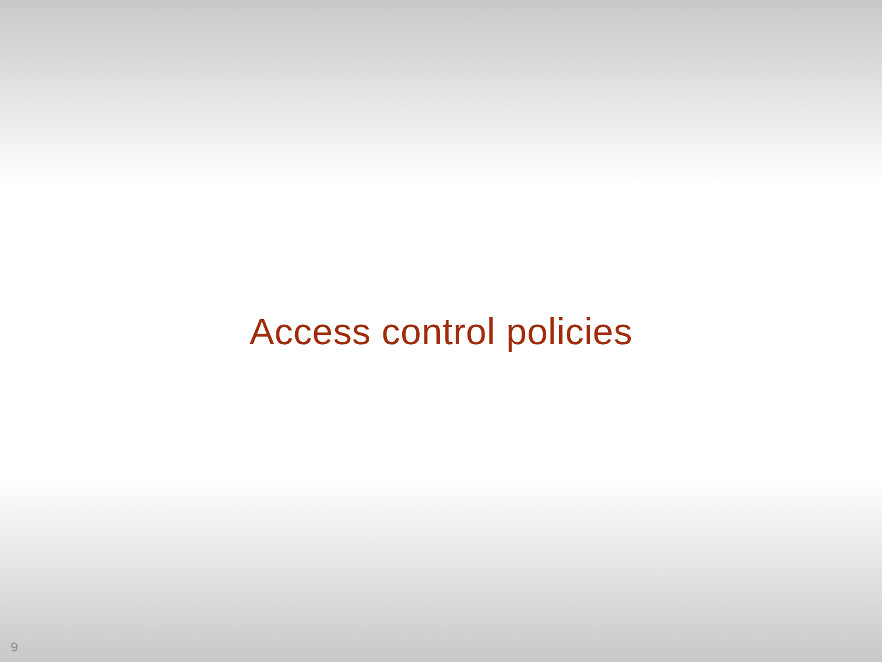Access control policies
9